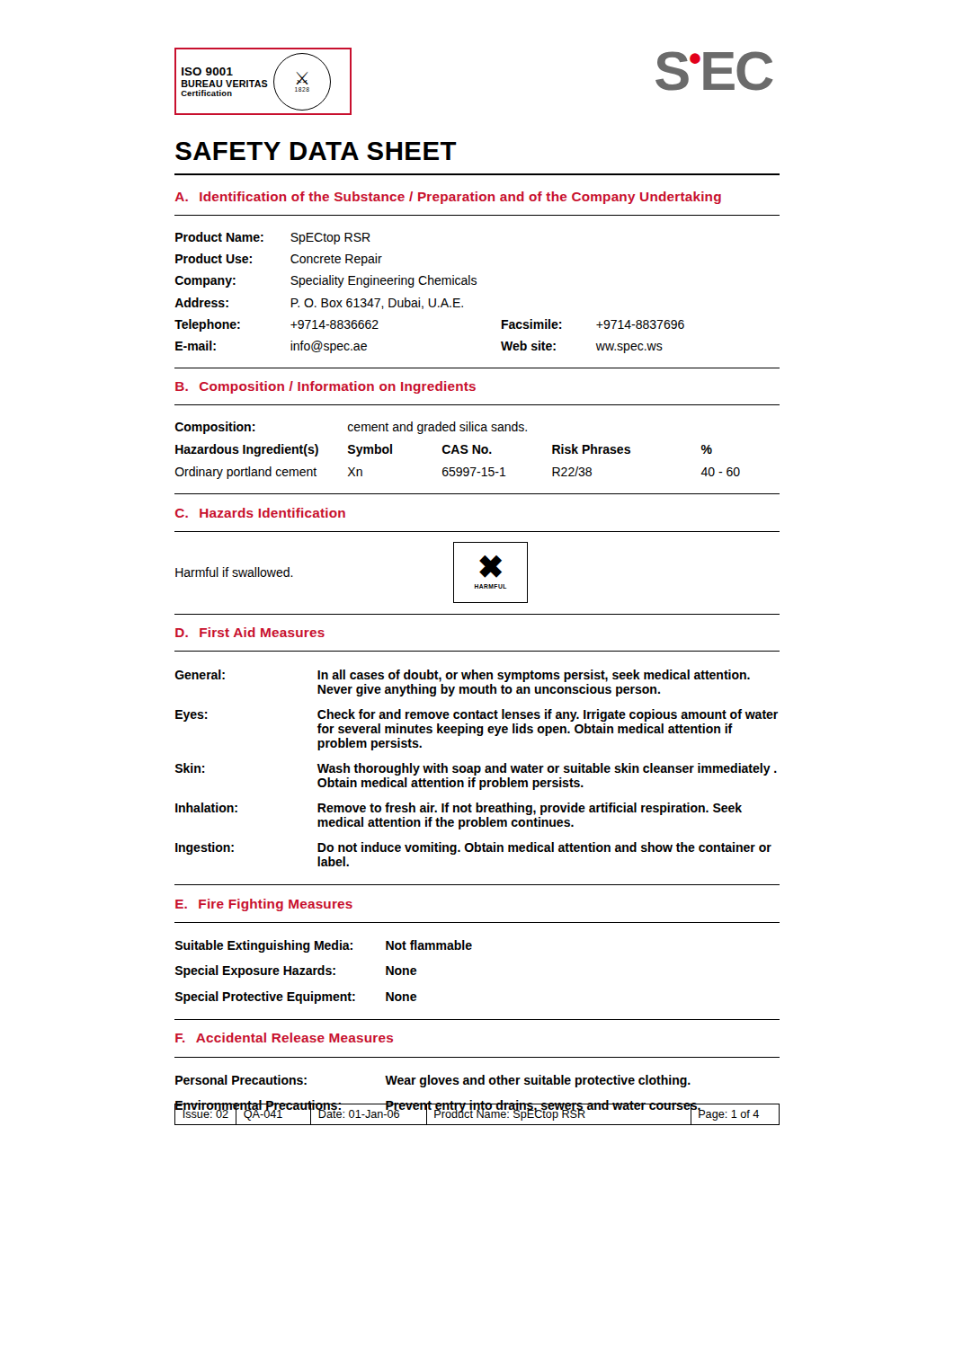ISO 9001
BUREAU VERITAS
Certification
⚔
1828
S•EC
SAFETY DATA SHEET
A. Identification of the Substance / Preparation and of the Company Undertaking
| Product Name: | SpECtop RSR | | |
| Product Use: | Concrete Repair | | |
| Company: | Speciality Engineering Chemicals | | |
| Address: | P. O. Box 61347, Dubai, U.A.E. | | |
| Telephone: | +9714-8836662 | Facsimile: | +9714-8837696 |
| E-mail: | info@spec.ae | Web site: | ww.spec.ws |
B. Composition / Information on Ingredients
| Composition: | cement and graded silica sands. |
| Hazardous Ingredient(s) | Symbol | CAS No. | Risk Phrases | % |
| Ordinary portland cement | Xn | 65997-15-1 | R22/38 | 40 - 60 |
C. Hazards Identification
Harmful if swallowed.
✖
HARMFUL
D. First Aid Measures
| General: | In all cases of doubt, or when symptoms persist, seek medical attention. Never give anything by mouth to an unconscious person. |
| Eyes: | Check for and remove contact lenses if any. Irrigate copious amount of water for several minutes keeping eye lids open. Obtain medical attention if problem persists. |
| Skin: | Wash thoroughly with soap and water or suitable skin cleanser immediately . Obtain medical attention if problem persists. |
| Inhalation: | Remove to fresh air. If not breathing, provide artificial respiration. Seek medical attention if the problem continues. |
| Ingestion: | Do not induce vomiting. Obtain medical attention and show the container or label. |
E. Fire Fighting Measures
| Suitable Extinguishing Media: | Not flammable |
| Special Exposure Hazards: | None |
| Special Protective Equipment: | None |
F. Accidental Release Measures
| Personal Precautions: | Wear gloves and other suitable protective clothing. |
| Environmental Precautions: | Prevent entry into drains, sewers and water courses. |
| Issue: 02 | QA-041 | Date: 01-Jan-06 | Product Name: SpECtop RSR | Page: 1 of 4 |